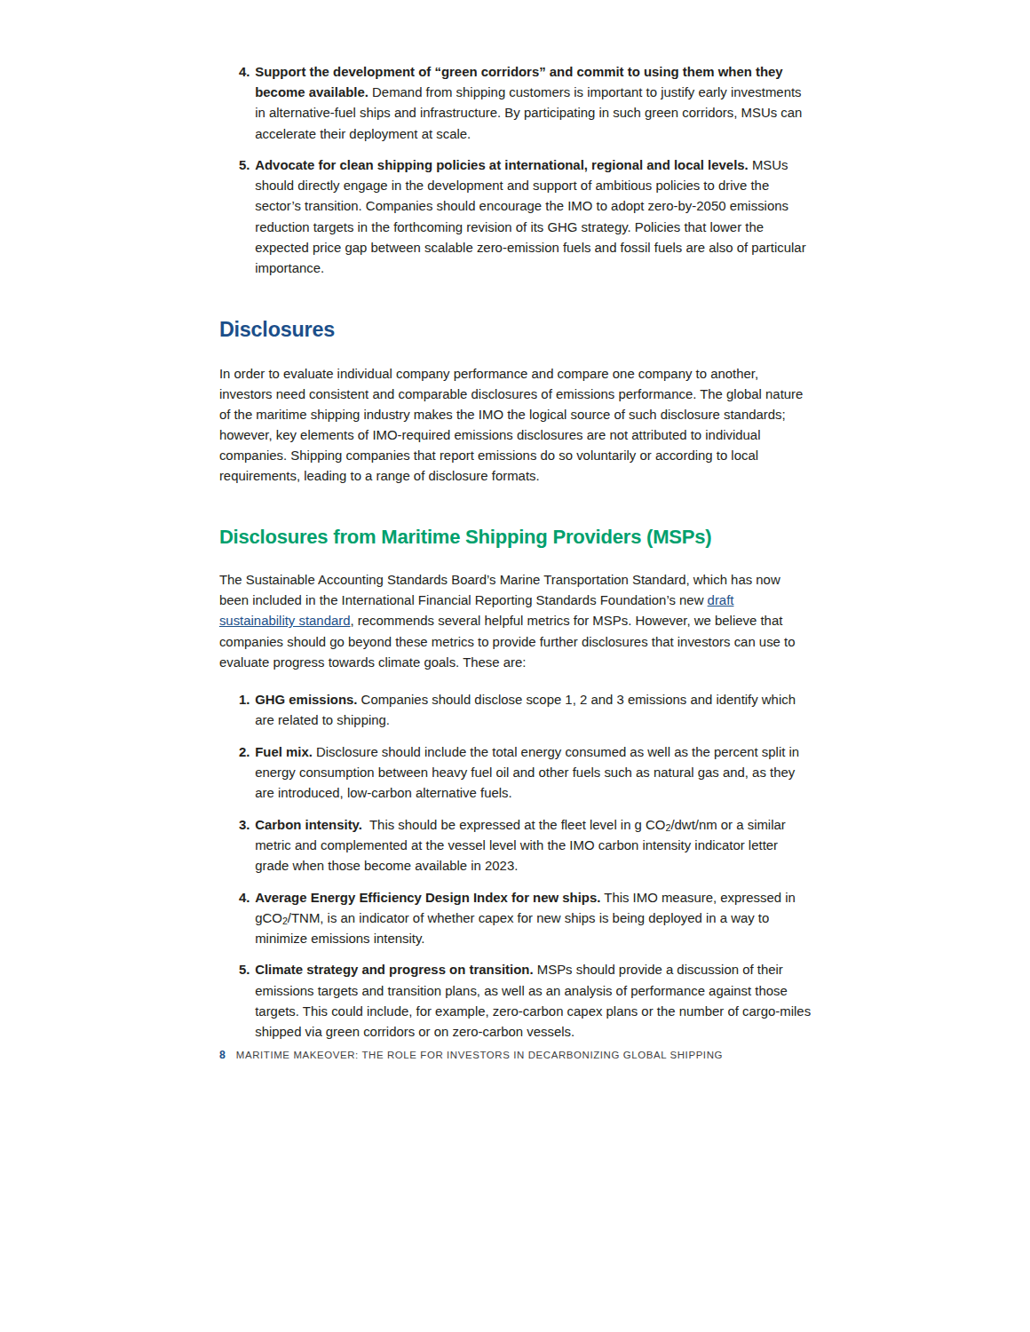4. Support the development of “green corridors” and commit to using them when they become available. Demand from shipping customers is important to justify early investments in alternative-fuel ships and infrastructure. By participating in such green corridors, MSUs can accelerate their deployment at scale.
5. Advocate for clean shipping policies at international, regional and local levels. MSUs should directly engage in the development and support of ambitious policies to drive the sector’s transition. Companies should encourage the IMO to adopt zero-by-2050 emissions reduction targets in the forthcoming revision of its GHG strategy. Policies that lower the expected price gap between scalable zero-emission fuels and fossil fuels are also of particular importance.
Disclosures
In order to evaluate individual company performance and compare one company to another, investors need consistent and comparable disclosures of emissions performance. The global nature of the maritime shipping industry makes the IMO the logical source of such disclosure standards; however, key elements of IMO-required emissions disclosures are not attributed to individual companies. Shipping companies that report emissions do so voluntarily or according to local requirements, leading to a range of disclosure formats.
Disclosures from Maritime Shipping Providers (MSPs)
The Sustainable Accounting Standards Board’s Marine Transportation Standard, which has now been included in the International Financial Reporting Standards Foundation’s new draft sustainability standard, recommends several helpful metrics for MSPs. However, we believe that companies should go beyond these metrics to provide further disclosures that investors can use to evaluate progress towards climate goals. These are:
1. GHG emissions. Companies should disclose scope 1, 2 and 3 emissions and identify which are related to shipping.
2. Fuel mix. Disclosure should include the total energy consumed as well as the percent split in energy consumption between heavy fuel oil and other fuels such as natural gas and, as they are introduced, low-carbon alternative fuels.
3. Carbon intensity. This should be expressed at the fleet level in g CO2/dwt/nm or a similar metric and complemented at the vessel level with the IMO carbon intensity indicator letter grade when those become available in 2023.
4. Average Energy Efficiency Design Index for new ships. This IMO measure, expressed in gCO2/TNM, is an indicator of whether capex for new ships is being deployed in a way to minimize emissions intensity.
5. Climate strategy and progress on transition. MSPs should provide a discussion of their emissions targets and transition plans, as well as an analysis of performance against those targets. This could include, for example, zero-carbon capex plans or the number of cargo-miles shipped via green corridors or on zero-carbon vessels.
8 Maritime Makeover: The Role for Investors in Decarbonizing Global Shipping